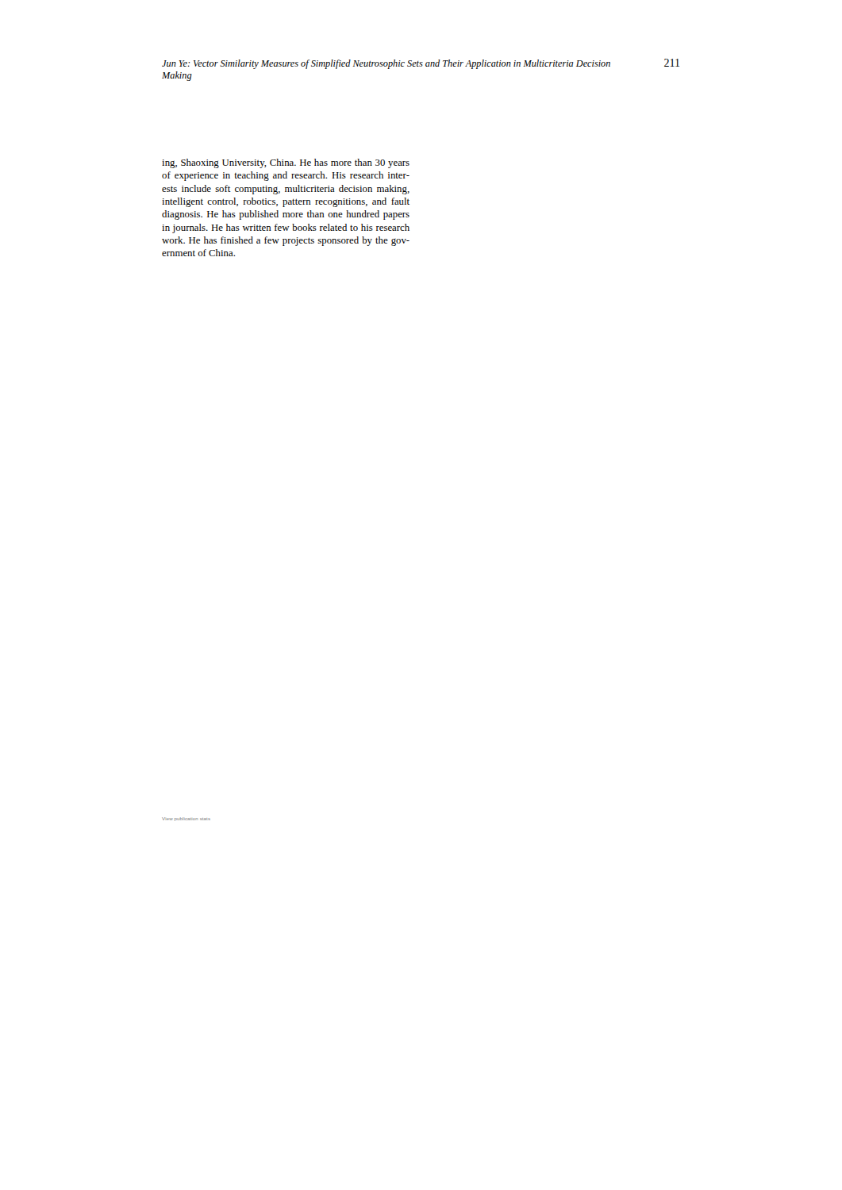Jun Ye: Vector Similarity Measures of Simplified Neutrosophic Sets and Their Application in Multicriteria Decision Making
211
ing, Shaoxing University, China. He has more than 30 years of experience in teaching and research. His research interests include soft computing, multicriteria decision making, intelligent control, robotics, pattern recognitions, and fault diagnosis. He has published more than one hundred papers in journals. He has written few books related to his research work. He has finished a few projects sponsored by the government of China.
View publication stats